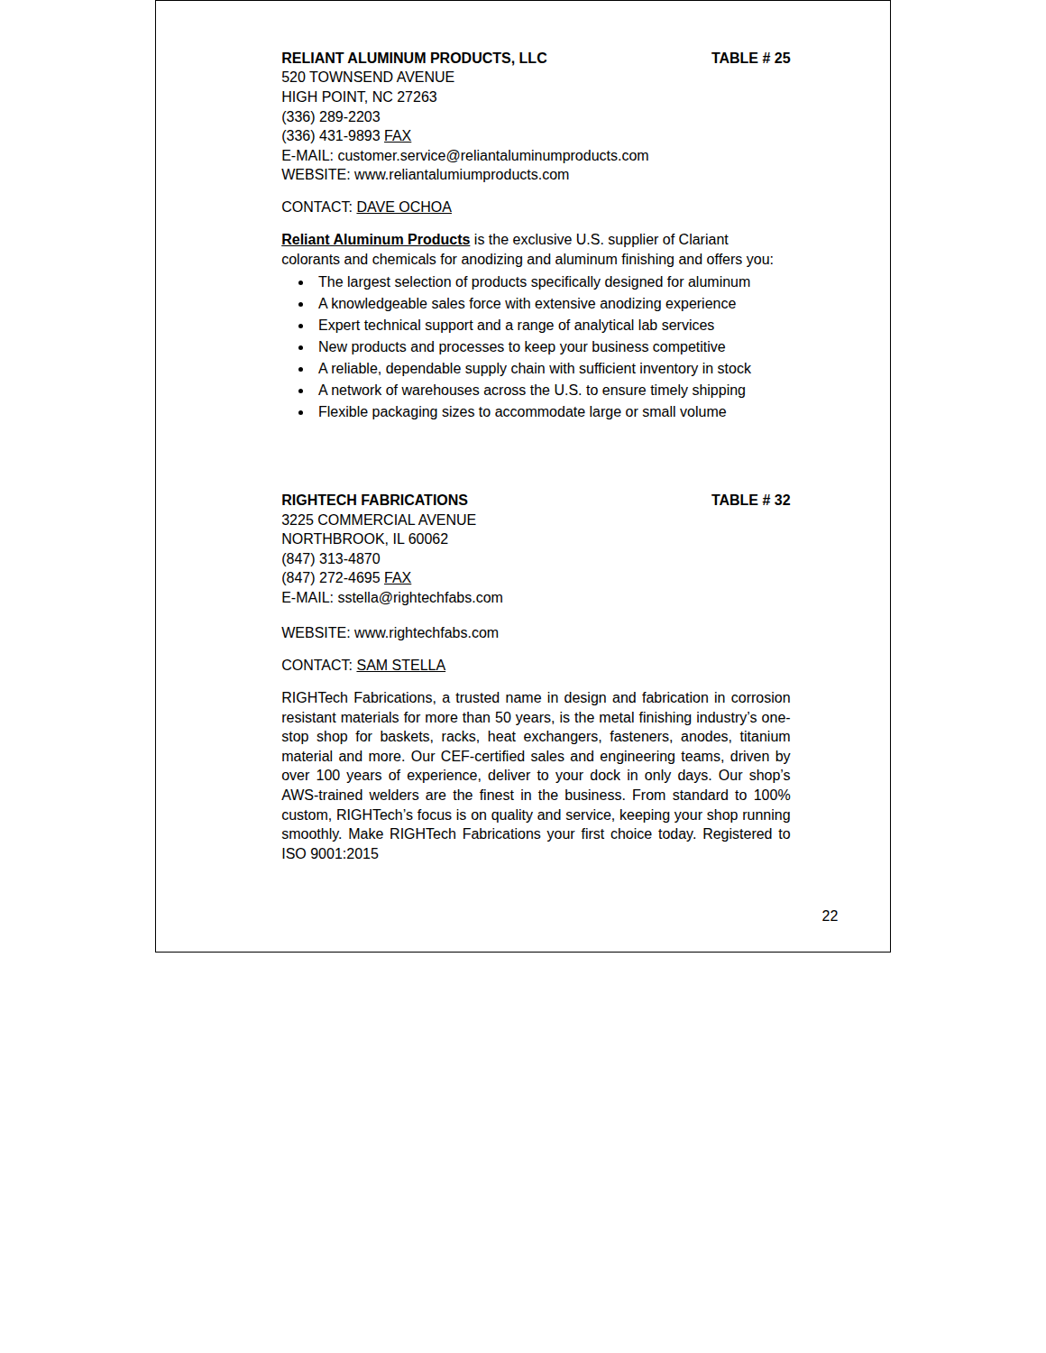RELIANT ALUMINUM PRODUCTS, LLC TABLE # 25
520 TOWNSEND AVENUE
HIGH POINT, NC 27263
(336) 289-2203
(336) 431-9893 FAX
E-MAIL: customer.service@reliantaluminumproducts.com
WEBSITE: www.reliantalumiumproducts.com
CONTACT: DAVE OCHOA
Reliant Aluminum Products is the exclusive U.S. supplier of Clariant colorants and chemicals for anodizing and aluminum finishing and offers you:
The largest selection of products specifically designed for aluminum
A knowledgeable sales force with extensive anodizing experience
Expert technical support and a range of analytical lab services
New products and processes to keep your business competitive
A reliable, dependable supply chain with sufficient inventory in stock
A network of warehouses across the U.S. to ensure timely shipping
Flexible packaging sizes to accommodate large or small volume
RIGHTECH FABRICATIONS TABLE # 32
3225 COMMERCIAL AVENUE
NORTHBROOK, IL 60062
(847) 313-4870
(847) 272-4695 FAX
E-MAIL: sstella@rightechfabs.com
WEBSITE: www.rightechfabs.com
CONTACT: SAM STELLA
RIGHTech Fabrications, a trusted name in design and fabrication in corrosion resistant materials for more than 50 years, is the metal finishing industry’s one-stop shop for baskets, racks, heat exchangers, fasteners, anodes, titanium material and more. Our CEF-certified sales and engineering teams, driven by over 100 years of experience, deliver to your dock in only days. Our shop’s AWS-trained welders are the finest in the business. From standard to 100% custom, RIGHTech’s focus is on quality and service, keeping your shop running smoothly. Make RIGHTech Fabrications your first choice today. Registered to ISO 9001:2015
22